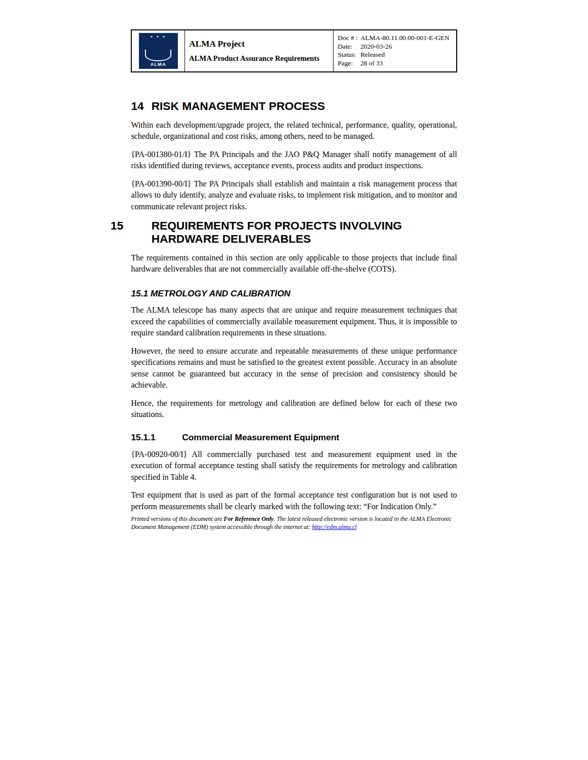| ✦ ✦ ✦ ALMA | ALMA Project ALMA Product Assurance Requirements | / Doc # : / ALMA-80.11.00.00-001-E-GEN / / Date: / 2020-03-26 / / Status: / Released / / Page: / 28 of 33 / |
14 RISK MANAGEMENT PROCESS
Within each development/upgrade project, the related technical, performance, quality, operational, schedule, organizational and cost risks, among others, need to be managed.
{PA-001380-01/I} The PA Principals and the JAO P&Q Manager shall notify management of all risks identified during reviews, acceptance events, process audits and product inspections.
{PA-001390-00/I} The PA Principals shall establish and maintain a risk management process that allows to duly identify, analyze and evaluate risks, to implement risk mitigation, and to monitor and communicate relevant project risks.
15 REQUIREMENTS FOR PROJECTS INVOLVING HARDWARE DELIVERABLES
The requirements contained in this section are only applicable to those projects that include final hardware deliverables that are not commercially available off-the-shelve (COTS).
15.1 METROLOGY AND CALIBRATION
The ALMA telescope has many aspects that are unique and require measurement techniques that exceed the capabilities of commercially available measurement equipment. Thus, it is impossible to require standard calibration requirements in these situations.
However, the need to ensure accurate and repeatable measurements of these unique performance specifications remains and must be satisfied to the greatest extent possible. Accuracy in an absolute sense cannot be guaranteed but accuracy in the sense of precision and consistency should be achievable.
Hence, the requirements for metrology and calibration are defined below for each of these two situations.
15.1.1 Commercial Measurement Equipment
{PA-00920-00/I} All commercially purchased test and measurement equipment used in the execution of formal acceptance testing shall satisfy the requirements for metrology and calibration specified in Table 4.
Test equipment that is used as part of the formal acceptance test configuration but is not used to perform measurements shall be clearly marked with the following text: “For Indication Only.”
Printed versions of this document are For Reference Only. The latest released electronic version is located in the ALMA Electronic Document Management (EDM) system accessible through the internet at: http://edm.alma.cl